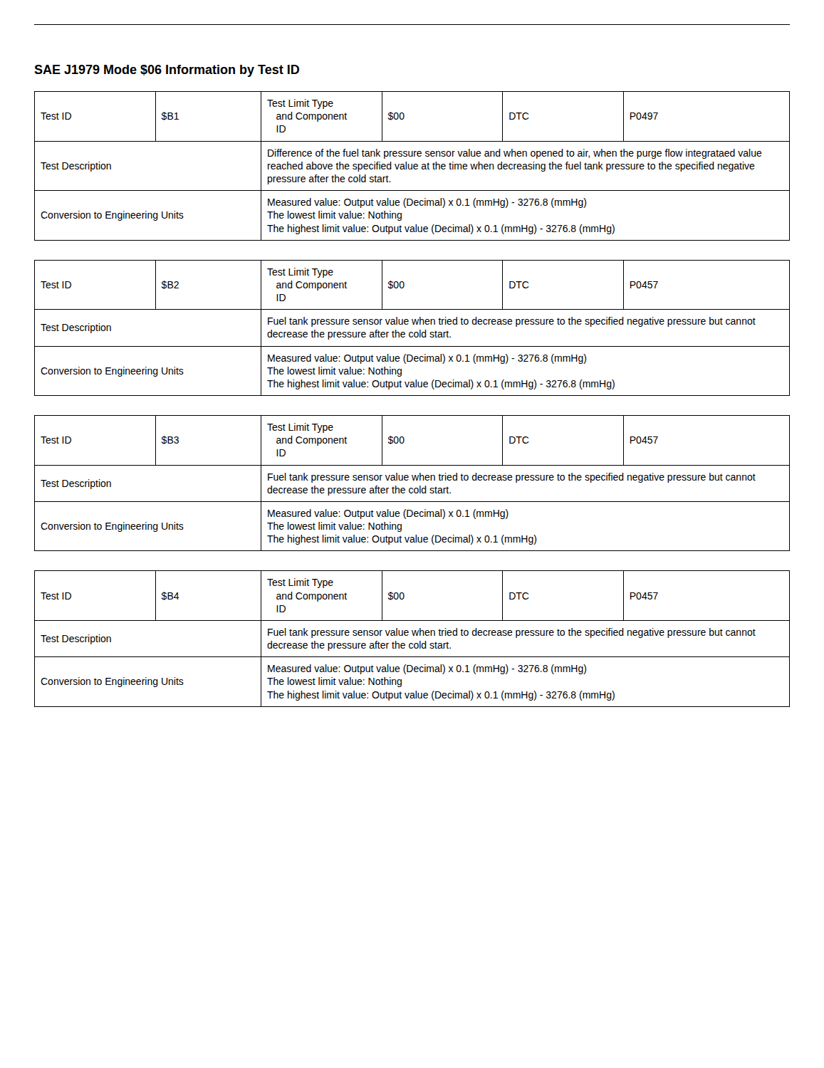SAE J1979 Mode $06 Information by Test ID
| Test ID | $B1 | Test Limit Type and Component ID | $00 | DTC | P0497 |
| Test Description | Difference of the fuel tank pressure sensor value and when opened to air, when the purge flow integrataed value reached above the specified value at the time when decreasing the fuel tank pressure to the specified negative pressure after the cold start. |
| Conversion to Engineering Units | Measured value: Output value (Decimal) x 0.1 (mmHg) - 3276.8 (mmHg) The lowest limit value: Nothing The highest limit value: Output value (Decimal) x 0.1 (mmHg) - 3276.8 (mmHg) |
| Test ID | $B2 | Test Limit Type and Component ID | $00 | DTC | P0457 |
| Test Description | Fuel tank pressure sensor value when tried to decrease pressure to the specified negative pressure but cannot decrease the pressure after the cold start. |
| Conversion to Engineering Units | Measured value: Output value (Decimal) x 0.1 (mmHg) - 3276.8 (mmHg) The lowest limit value: Nothing The highest limit value: Output value (Decimal) x 0.1 (mmHg) - 3276.8 (mmHg) |
| Test ID | $B3 | Test Limit Type and Component ID | $00 | DTC | P0457 |
| Test Description | Fuel tank pressure sensor value when tried to decrease pressure to the specified negative pressure but cannot decrease the pressure after the cold start. |
| Conversion to Engineering Units | Measured value: Output value (Decimal) x 0.1 (mmHg) The lowest limit value: Nothing The highest limit value: Output value (Decimal) x 0.1 (mmHg) |
| Test ID | $B4 | Test Limit Type and Component ID | $00 | DTC | P0457 |
| Test Description | Fuel tank pressure sensor value when tried to decrease pressure to the specified negative pressure but cannot decrease the pressure after the cold start. |
| Conversion to Engineering Units | Measured value: Output value (Decimal) x 0.1 (mmHg) - 3276.8 (mmHg) The lowest limit value: Nothing The highest limit value: Output value (Decimal) x 0.1 (mmHg) - 3276.8 (mmHg) |